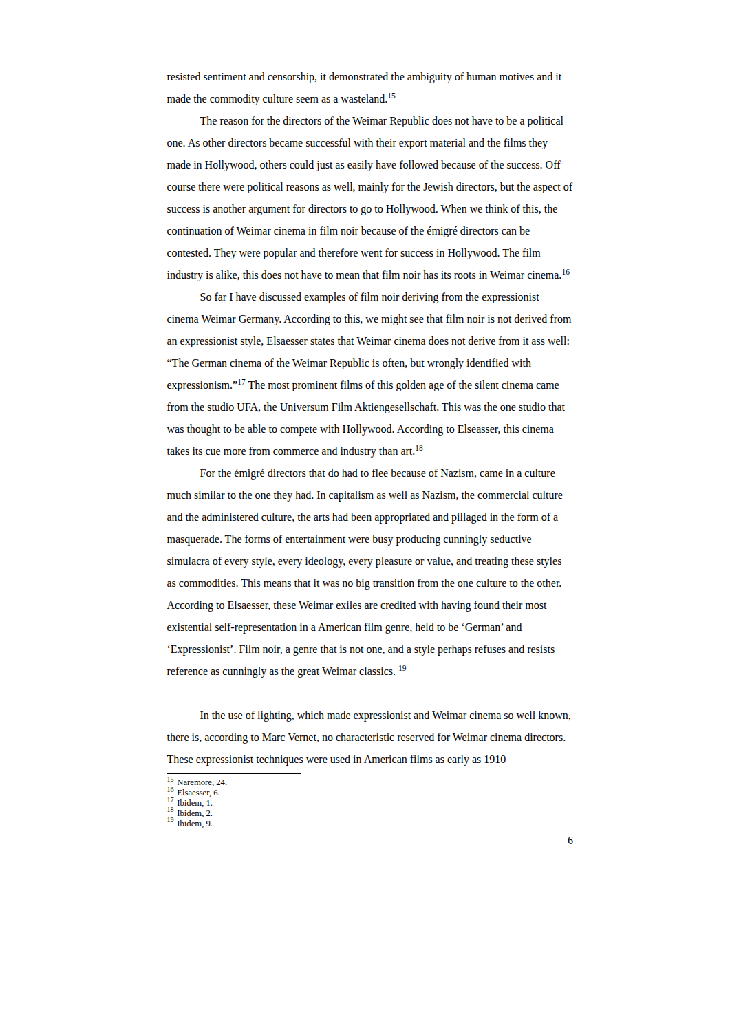resisted sentiment and censorship, it demonstrated the ambiguity of human motives and it made the commodity culture seem as a wasteland.15
The reason for the directors of the Weimar Republic does not have to be a political one. As other directors became successful with their export material and the films they made in Hollywood, others could just as easily have followed because of the success. Off course there were political reasons as well, mainly for the Jewish directors, but the aspect of success is another argument for directors to go to Hollywood. When we think of this, the continuation of Weimar cinema in film noir because of the émigré directors can be contested. They were popular and therefore went for success in Hollywood. The film industry is alike, this does not have to mean that film noir has its roots in Weimar cinema.16
So far I have discussed examples of film noir deriving from the expressionist cinema Weimar Germany. According to this, we might see that film noir is not derived from an expressionist style, Elsaesser states that Weimar cinema does not derive from it ass well: “The German cinema of the Weimar Republic is often, but wrongly identified with expressionism.”17 The most prominent films of this golden age of the silent cinema came from the studio UFA, the Universum Film Aktiengesellschaft. This was the one studio that was thought to be able to compete with Hollywood. According to Elseasser, this cinema takes its cue more from commerce and industry than art.18
For the émigré directors that do had to flee because of Nazism, came in a culture much similar to the one they had. In capitalism as well as Nazism, the commercial culture and the administered culture, the arts had been appropriated and pillaged in the form of a masquerade. The forms of entertainment were busy producing cunningly seductive simulacra of every style, every ideology, every pleasure or value, and treating these styles as commodities. This means that it was no big transition from the one culture to the other. According to Elsaesser, these Weimar exiles are credited with having found their most existential self-representation in a American film genre, held to be ‘German’ and ‘Expressionist’. Film noir, a genre that is not one, and a style perhaps refuses and resists reference as cunningly as the great Weimar classics. 19
In the use of lighting, which made expressionist and Weimar cinema so well known, there is, according to Marc Vernet, no characteristic reserved for Weimar cinema directors. These expressionist techniques were used in American films as early as 1910
15 Naremore, 24.
16 Elsaesser, 6.
17 Ibidem, 1.
18 Ibidem, 2.
19 Ibidem, 9.
6